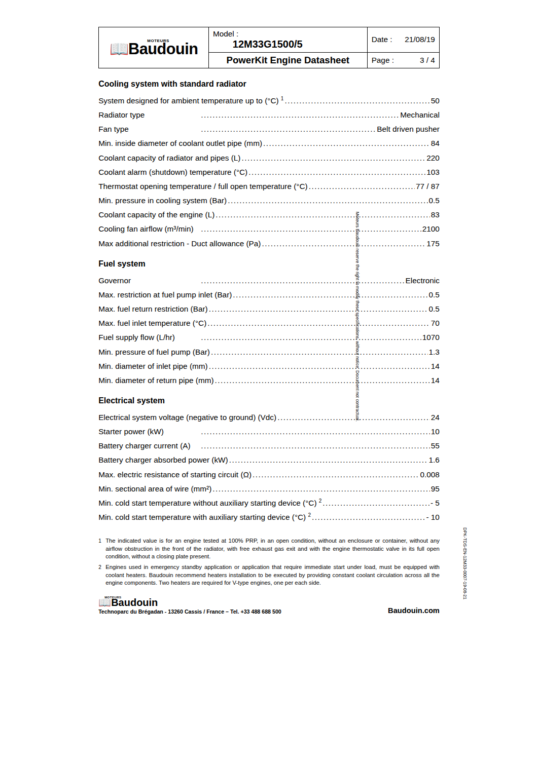| MOTEURS 📖Baudouin | Model : 12M33G1500/5 | Date : 21/08/19 |
| PowerKit Engine Datasheet | Page : 3 / 4 |
Cooling system with standard radiator
System designed for ambient temperature up to (°C) 1 ....................................................................... 50
Radiator type ............................................................................................. Mechanical
Fan type .................................................................................. Belt driven pusher
Min. inside diameter of coolant outlet pipe (mm) ................................................................................. 84
Coolant capacity of radiator and pipes (L) ....................................................................................... 220
Coolant alarm (shutdown) temperature (°C) ..................................................................................... 103
Thermostat opening temperature / full open temperature (°C) .................................................... 77 / 87
Min. pressure in cooling system (Bar) ................................................................................................. 0.5
Coolant capacity of the engine (L) ....................................................................................................... 83
Cooling fan airflow (m³/min) ..................................................................................... 2100
Max additional restriction - Duct allowance (Pa) .............................................................................. 175
Fuel system
Governor .................................................................................................. Electronic
Max. restriction at fuel pump inlet (Bar) .............................................................................................. 0.5
Max. fuel return restriction (Bar) ......................................................................................................... 0.5
Max. fuel inlet temperature (°C) ......................................................................................................... 70
Fuel supply flow (L/hr) ..................................................................................... 1070
Min. pressure of fuel pump (Bar) ....................................................................................................... 1.3
Min. diameter of inlet pipe (mm) ......................................................................................................... 14
Min. diameter of return pipe (mm) ..................................................................................................... 14
Electrical system
Electrical system voltage (negative to ground) (Vdc) ......................................................................... 24
Starter power (kW) ......................................................................................... 10
Battery charger current (A) ......................................................................................... 55
Battery charger absorbed power (kW) ................................................................................................ 1.6
Max. electric resistance of starting circuit (Ω) .............................................................................. 0.008
Min. sectional area of wire (mm²) ......................................................................................................... 95
Min. cold start temperature without auxiliary starting device (°C) 2 .................................................... - 5
Min. cold start temperature with auxiliary starting device (°C) 2 ....................................................... - 10
1
The indicated value is for an engine tested at 100% PRP, in an open condition, without an enclosure or container, without any airflow obstruction in the front of the radiator, with free exhaust gas exit and with the engine thermostatic valve in its full open condition, without a closing plate present.
2
Engines used in emergency standby application or application that require immediate start under load, must be equipped with coolant heaters. Baudouin recommend heaters installation to be executed by providing constant coolant circulation across all the engine components. Two heaters are required for V-type engines, one per each side.
MOTEURS 📖Baudouin
Technoparc du Brégadan - 13260 Cassis / France – Tel. +33 488 688 500
Baudouin.com
Moteurs Baudouin reserve the right to modify these specifications, without notice. Document not contractual.
DPK-TDS-EN-12M33-0007-19-08-21